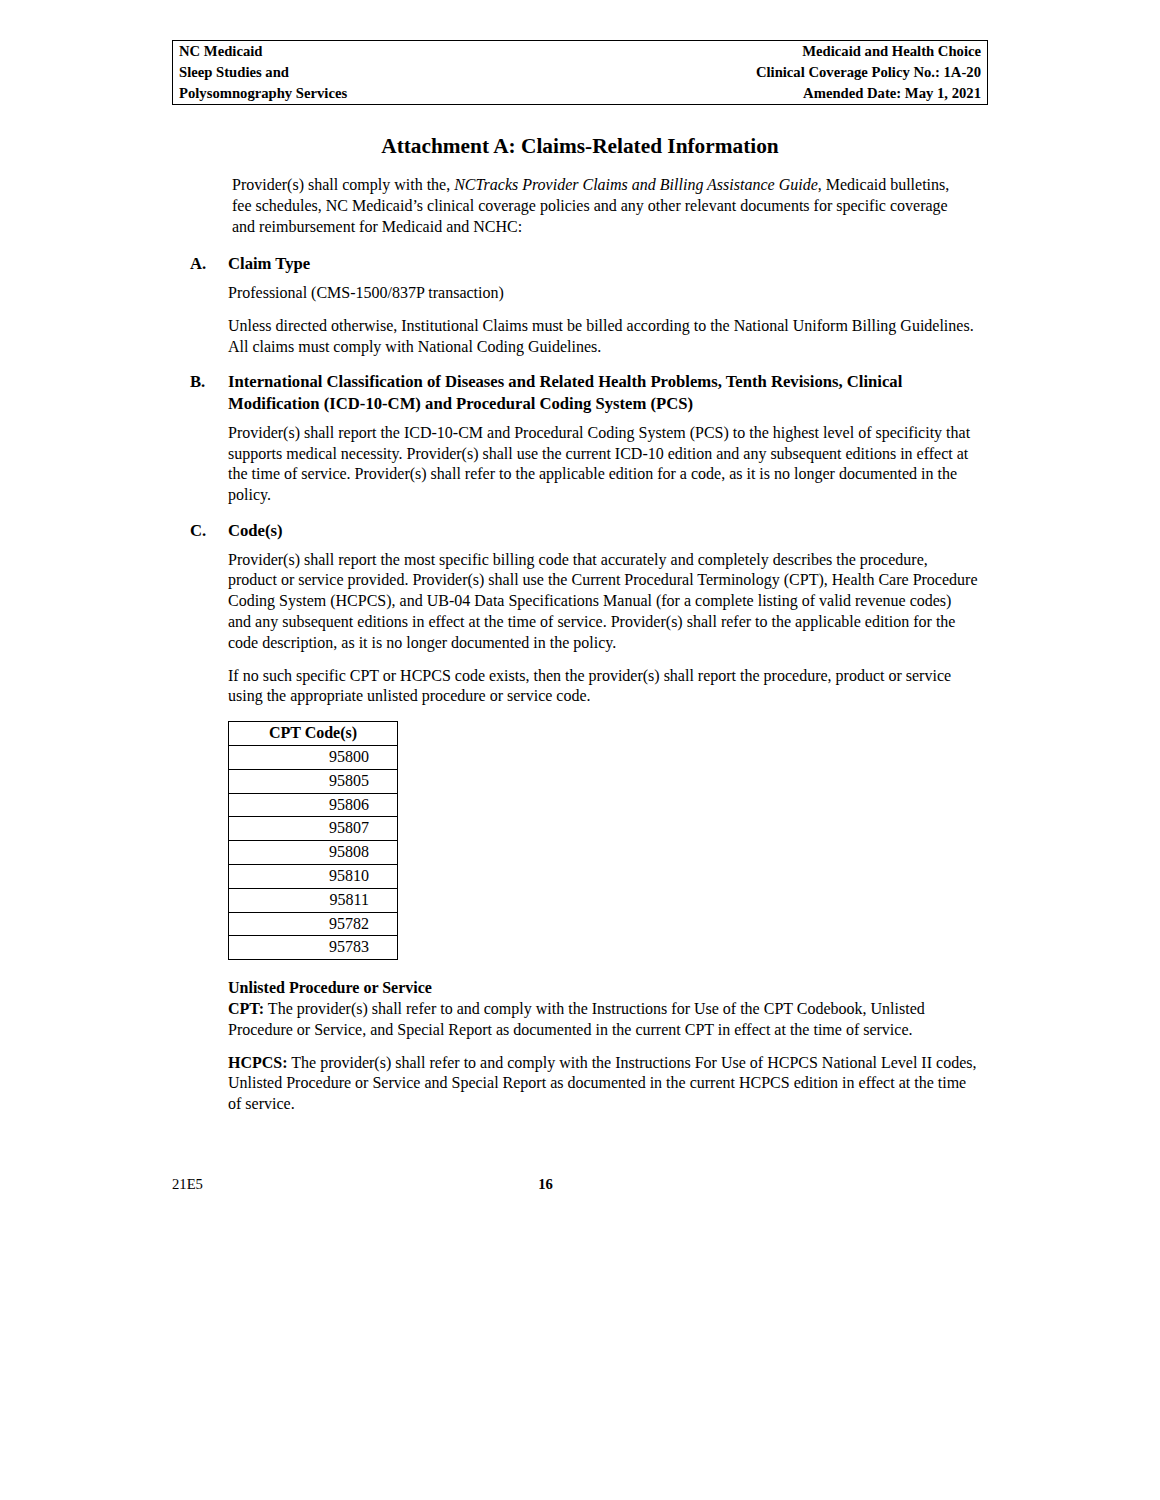| NC Medicaid | Medicaid and Health Choice |
| Sleep Studies and | Clinical Coverage Policy No.: 1A-20 |
| Polysomnography Services | Amended Date: May 1, 2021 |
Attachment A: Claims-Related Information
Provider(s) shall comply with the, NCTracks Provider Claims and Billing Assistance Guide, Medicaid bulletins, fee schedules, NC Medicaid’s clinical coverage policies and any other relevant documents for specific coverage and reimbursement for Medicaid and NCHC:
A.
Claim Type
Professional (CMS-1500/837P transaction)
Unless directed otherwise, Institutional Claims must be billed according to the National Uniform Billing Guidelines. All claims must comply with National Coding Guidelines.
B.
International Classification of Diseases and Related Health Problems, Tenth Revisions, Clinical Modification (ICD-10-CM) and Procedural Coding System (PCS)
Provider(s) shall report the ICD-10-CM and Procedural Coding System (PCS) to the highest level of specificity that supports medical necessity. Provider(s) shall use the current ICD-10 edition and any subsequent editions in effect at the time of service. Provider(s) shall refer to the applicable edition for a code, as it is no longer documented in the policy.
C.
Code(s)
Provider(s) shall report the most specific billing code that accurately and completely describes the procedure, product or service provided. Provider(s) shall use the Current Procedural Terminology (CPT), Health Care Procedure Coding System (HCPCS), and UB-04 Data Specifications Manual (for a complete listing of valid revenue codes) and any subsequent editions in effect at the time of service. Provider(s) shall refer to the applicable edition for the code description, as it is no longer documented in the policy.
If no such specific CPT or HCPCS code exists, then the provider(s) shall report the procedure, product or service using the appropriate unlisted procedure or service code.
| CPT Code(s) |
| --- |
| 95800 |
| 95805 |
| 95806 |
| 95807 |
| 95808 |
| 95810 |
| 95811 |
| 95782 |
| 95783 |
Unlisted Procedure or Service
CPT: The provider(s) shall refer to and comply with the Instructions for Use of the CPT Codebook, Unlisted Procedure or Service, and Special Report as documented in the current CPT in effect at the time of service.
HCPCS: The provider(s) shall refer to and comply with the Instructions For Use of HCPCS National Level II codes, Unlisted Procedure or Service and Special Report as documented in the current HCPCS edition in effect at the time of service.
21E5
16